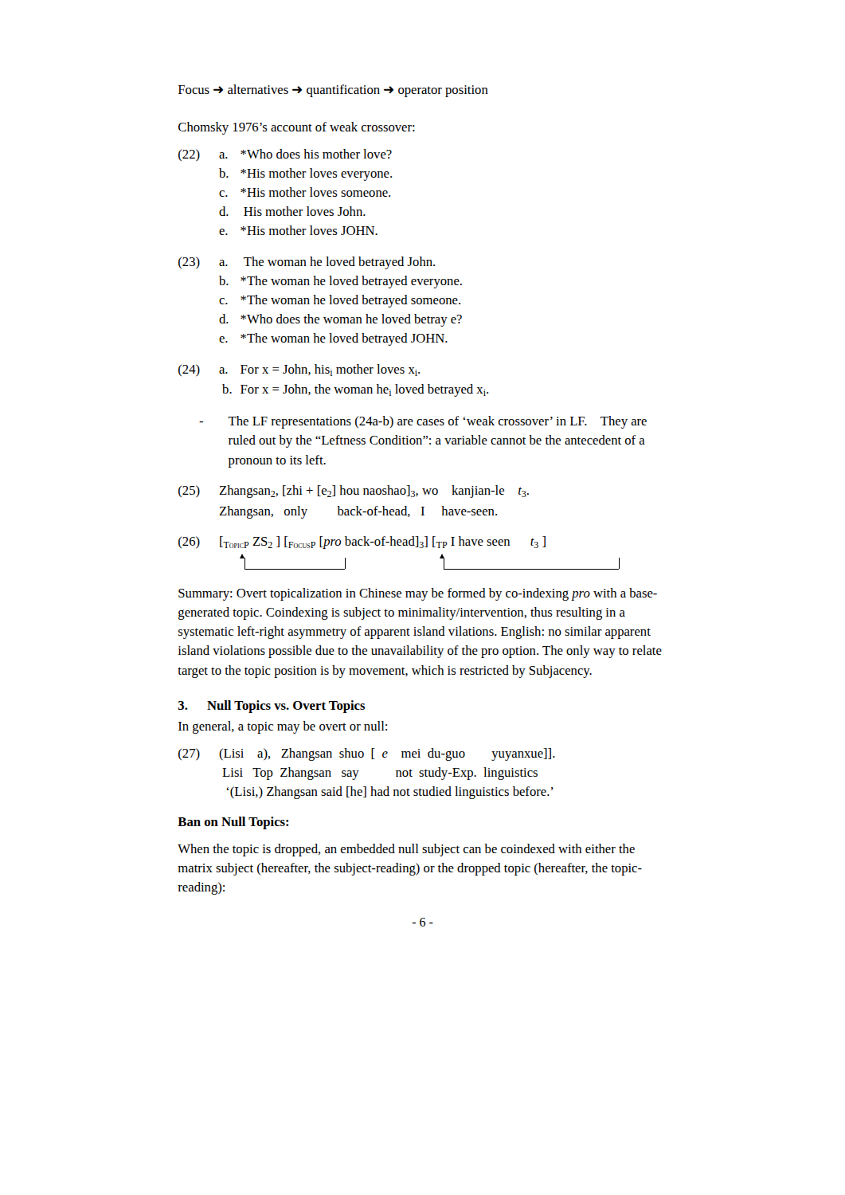Focus ➜ alternatives ➜ quantification ➜ operator position
Chomsky 1976’s account of weak crossover:
(22)
a.*Who does his mother love?
b.*His mother loves everyone.
c.*His mother loves someone.
d. His mother loves John.
e.*His mother loves JOHN.
(23)
a. The woman he loved betrayed John.
b.*The woman he loved betrayed everyone.
c.*The woman he loved betrayed someone.
d.*Who does the woman he loved betray e?
e.*The woman he loved betrayed JOHN.
(24)
a. For x = John, hisi mother loves xi.
b. For x = John, the woman hei loved betrayed xi.
-
The LF representations (24a-b) are cases of ‘weak crossover’ in LF. They are ruled out by the “Leftness Condition”: a variable cannot be the antecedent of a pronoun to its left.
(25)
Zhangsan2, [zhi + [e2] hou naoshao]3, wo kanjian-le t3.
Zhangsan, only back-of-head, I have-seen.
(26)
[TopicP ZS2 ] [FocusP [pro back-of-head]3] [TP I have seen t3 ]
Summary: Overt topicalization in Chinese may be formed by co-indexing pro with a base-generated topic. Coindexing is subject to minimality/intervention, thus resulting in a systematic left-right asymmetry of apparent island vilations. English: no similar apparent island violations possible due to the unavailability of the pro option. The only way to relate target to the topic position is by movement, which is restricted by Subjacency.
3.
Null Topics vs. Overt Topics
In general, a topic may be overt or null:
(27)
(Lisi a), Zhangsan shuo [ e mei du-guo yuyanxue]].
Lisi Top Zhangsan say not study-Exp. linguistics
‘(Lisi,) Zhangsan said [he] had not studied linguistics before.’
Ban on Null Topics:
When the topic is dropped, an embedded null subject can be coindexed with either the matrix subject (hereafter, the subject-reading) or the dropped topic (hereafter, the topic-reading):
- 6 -